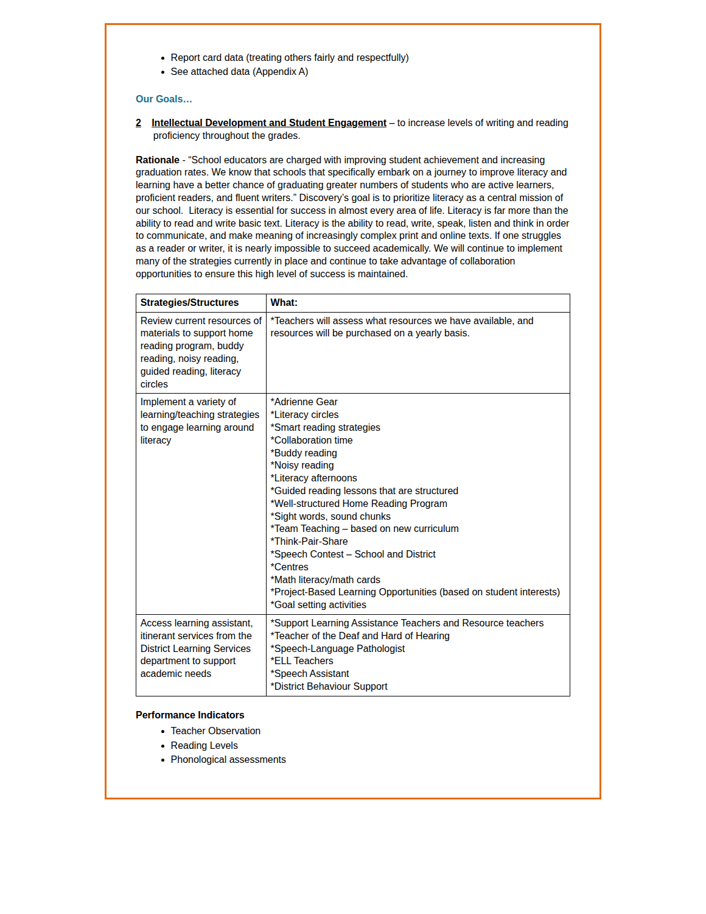Report card data (treating others fairly and respectfully)
See attached data (Appendix A)
Our Goals…
2 Intellectual Development and Student Engagement – to increase levels of writing and reading proficiency throughout the grades.
Rationale - “School educators are charged with improving student achievement and increasing graduation rates. We know that schools that specifically embark on a journey to improve literacy and learning have a better chance of graduating greater numbers of students who are active learners, proficient readers, and fluent writers.” Discovery’s goal is to prioritize literacy as a central mission of our school. Literacy is essential for success in almost every area of life. Literacy is far more than the ability to read and write basic text. Literacy is the ability to read, write, speak, listen and think in order to communicate, and make meaning of increasingly complex print and online texts. If one struggles as a reader or writer, it is nearly impossible to succeed academically. We will continue to implement many of the strategies currently in place and continue to take advantage of collaboration opportunities to ensure this high level of success is maintained.
| Strategies/Structures | What: |
| --- | --- |
| Review current resources of materials to support home reading program, buddy reading, noisy reading, guided reading, literacy circles | *Teachers will assess what resources we have available, and resources will be purchased on a yearly basis. |
| Implement a variety of learning/teaching strategies to engage learning around literacy | *Adrienne Gear *Literacy circles *Smart reading strategies *Collaboration time *Buddy reading *Noisy reading *Literacy afternoons *Guided reading lessons that are structured *Well-structured Home Reading Program *Sight words, sound chunks *Team Teaching – based on new curriculum *Think-Pair-Share *Speech Contest – School and District *Centres *Math literacy/math cards *Project-Based Learning Opportunities (based on student interests) *Goal setting activities |
| Access learning assistant, itinerant services from the District Learning Services department to support academic needs | *Support Learning Assistance Teachers and Resource teachers *Teacher of the Deaf and Hard of Hearing *Speech-Language Pathologist *ELL Teachers *Speech Assistant *District Behaviour Support |
Performance Indicators
Teacher Observation
Reading Levels
Phonological assessments